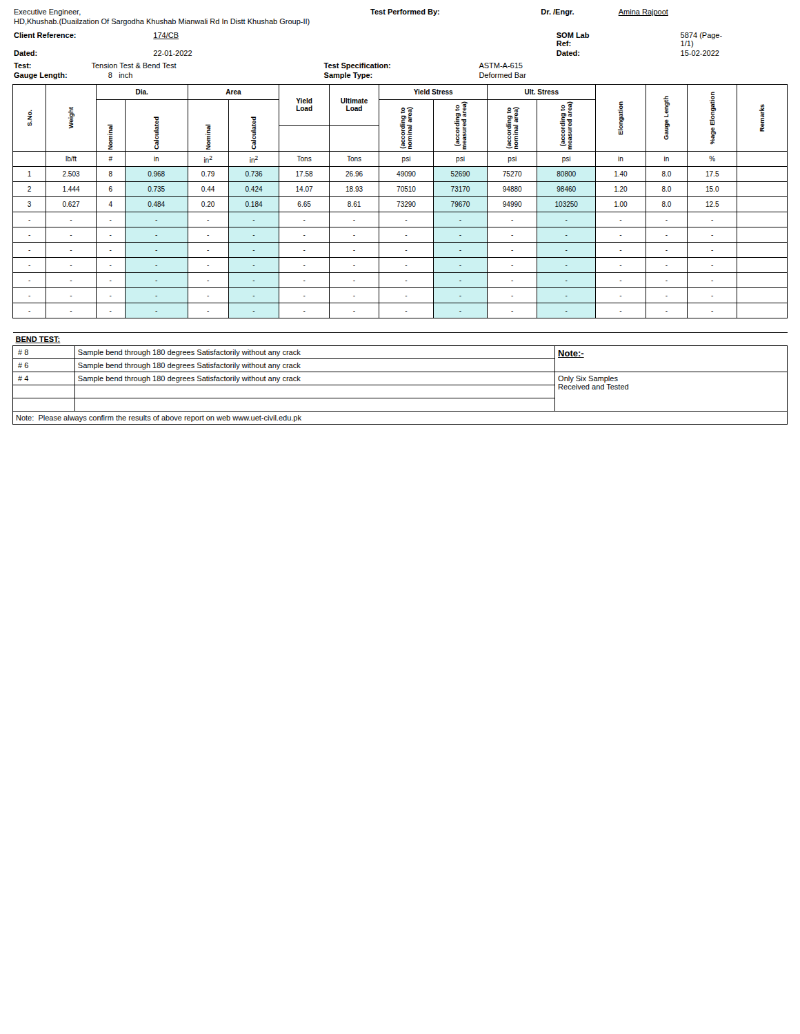| Executive Engineer, | Test Performed By: | Dr. /Engr. | Amina Rajpoot |
| HD,Khushab.(Duailzation Of Sargodha Khushab Mianwali Rd In Distt Khushab Group-II) |
| Client Reference: | 174/CB | | SOM Lab Ref: | 5874 (Page- 1/1) |
| Dated: | 22-01-2022 | | Dated: | 15-02-2022 |
| Test: | Tension Test & Bend Test | Test Specification: | ASTM-A-615 |
| Gauge Length: | 8 inch | Sample Type: | Deformed Bar |
| S.No. | Weight | Dia. | Area | Yield Load | Ultimate Load | Yield Stress | Ult. Stress | Elongation | Gauge Length | %age Elongation | Remarks |
| --- | --- | --- | --- | --- | --- | --- | --- | --- | --- | --- | --- |
| Nominal | Calculated | Nominal | Calculated | (according to nominal area) | (according to measured area) | (according to nominal area) | (according to measured area) |
| | lb/ft | # | in | in 2 | in 2 | Tons | Tons | psi | psi | psi | psi | in | in | % | |
| 1 | 2.503 | 8 | 0.968 | 0.79 | 0.736 | 17.58 | 26.96 | 49090 | 52690 | 75270 | 80800 | 1.40 | 8.0 | 17.5 | |
| 2 | 1.444 | 6 | 0.735 | 0.44 | 0.424 | 14.07 | 18.93 | 70510 | 73170 | 94880 | 98460 | 1.20 | 8.0 | 15.0 | |
| 3 | 0.627 | 4 | 0.484 | 0.20 | 0.184 | 6.65 | 8.61 | 73290 | 79670 | 94990 | 103250 | 1.00 | 8.0 | 12.5 | |
| - | - | - | - | - | - | - | - | - | - | - | - | - | - | - | |
| - | - | - | - | - | - | - | - | - | - | - | - | - | - | - | |
| - | - | - | - | - | - | - | - | - | - | - | - | - | - | - | |
| - | - | - | - | - | - | - | - | - | - | - | - | - | - | - | |
| - | - | - | - | - | - | - | - | - | - | - | - | - | - | - | |
| - | - | - | - | - | - | - | - | - | - | - | - | - | - | - | |
| - | - | - | - | - | - | - | - | - | - | - | - | - | - | - | |
| BEND TEST: |
| # 8 | Sample bend through 180 degrees Satisfactorily without any crack | Note:- |
| # 6 | Sample bend through 180 degrees Satisfactorily without any crack |
| # 4 | Sample bend through 180 degrees Satisfactorily without any crack | Only Six Samples Received and Tested |
| Note: Please always confirm the results of above report on web www.uet-civil.edu.pk |